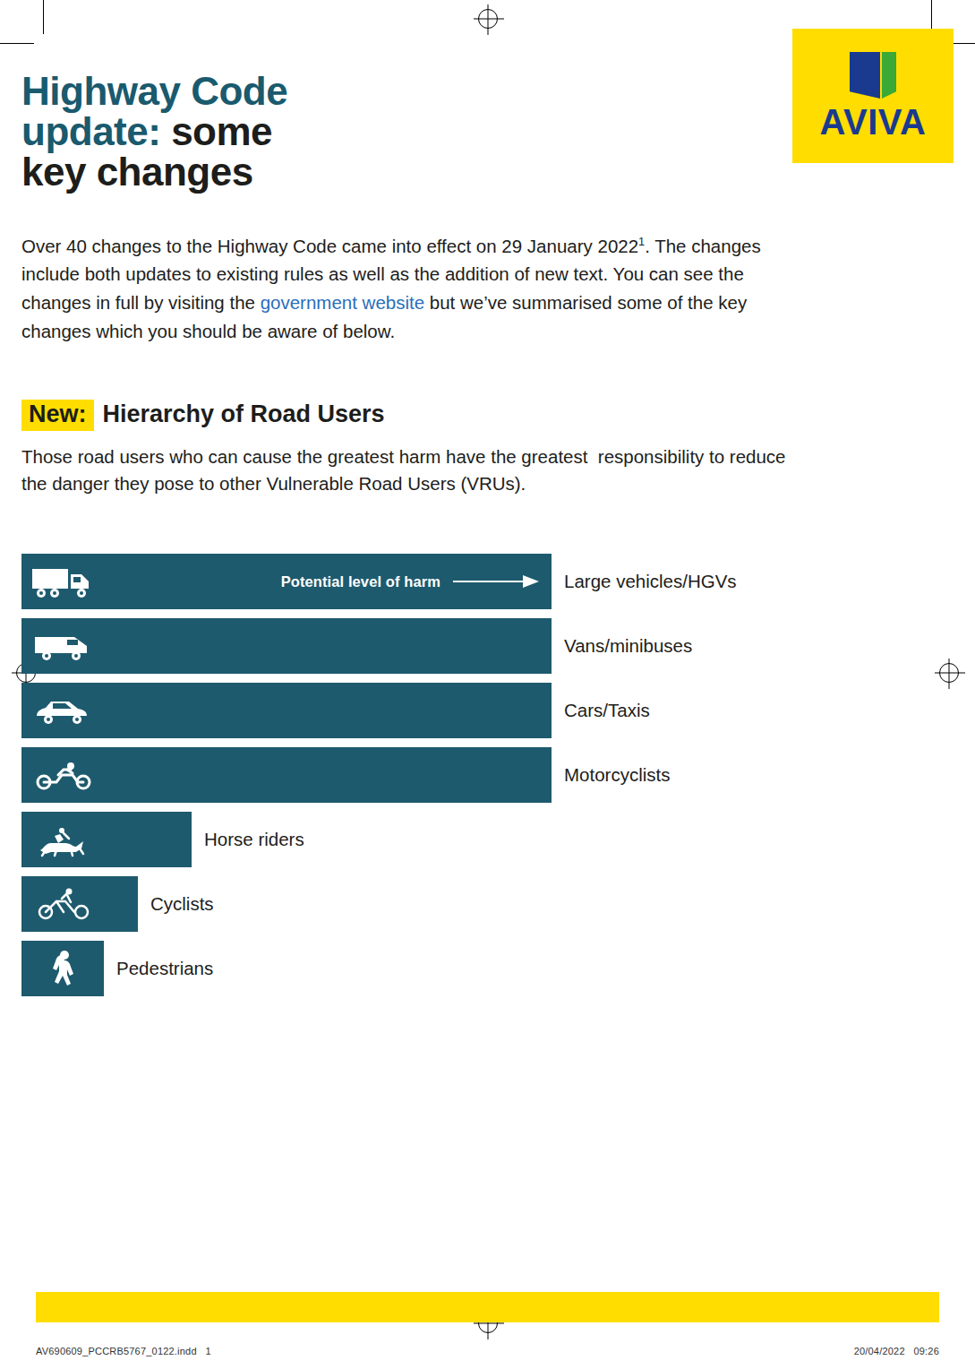AVIVA
Highway Code
update: some
key changes
Over 40 changes to the Highway Code came into effect on 29 January 20221. The changes include both updates to existing rules as well as the addition of new text. You can see the changes in full by visiting the government website but we’ve summarised some of the key changes which you should be aware of below.
New: Hierarchy of Road Users
Those road users who can cause the greatest harm have the greatest responsibility to reduce the danger they pose to other Vulnerable Road Users (VRUs).
Potential level of harm
Large vehicles/HGVs
Vans/minibuses
Cars/Taxis
Motorcyclists
Horse riders
Cyclists
Pedestrians
AV690609_PCCRB5767_0122.indd 1
20/04/2022 09:26